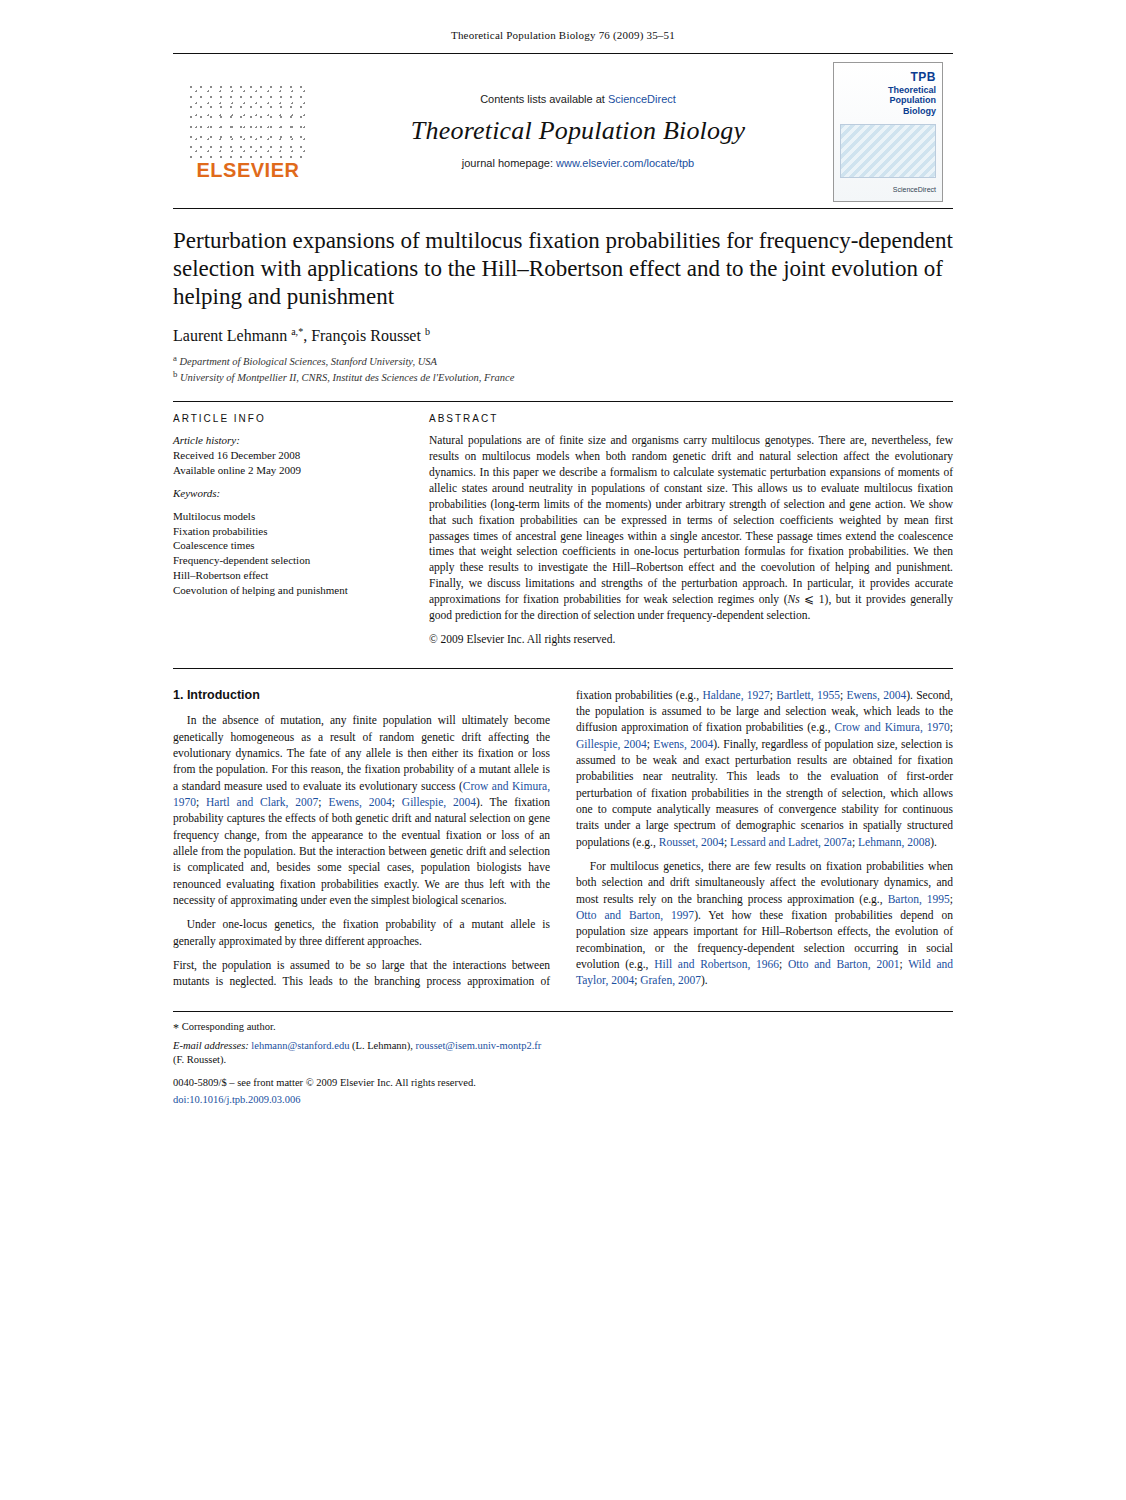Theoretical Population Biology 76 (2009) 35–51
ELSEVIER
Contents lists available at ScienceDirect
Theoretical Population Biology
journal homepage: www.elsevier.com/locate/tpb
TPB
Theoretical
Population
Biology
ScienceDirect
Perturbation expansions of multilocus fixation probabilities for frequency-dependent selection with applications to the Hill–Robertson effect and to the joint evolution of helping and punishment
Laurent Lehmann a,*, François Rousset b
a Department of Biological Sciences, Stanford University, USA
b University of Montpellier II, CNRS, Institut des Sciences de l'Evolution, France
Article info
Article history:
Received 16 December 2008
Available online 2 May 2009
Keywords:
Multilocus models
Fixation probabilities
Coalescence times
Frequency-dependent selection
Hill–Robertson effect
Coevolution of helping and punishment
Abstract
Natural populations are of finite size and organisms carry multilocus genotypes. There are, nevertheless, few results on multilocus models when both random genetic drift and natural selection affect the evolutionary dynamics. In this paper we describe a formalism to calculate systematic perturbation expansions of moments of allelic states around neutrality in populations of constant size. This allows us to evaluate multilocus fixation probabilities (long-term limits of the moments) under arbitrary strength of selection and gene action. We show that such fixation probabilities can be expressed in terms of selection coefficients weighted by mean first passages times of ancestral gene lineages within a single ancestor. These passage times extend the coalescence times that weight selection coefficients in one-locus perturbation formulas for fixation probabilities. We then apply these results to investigate the Hill–Robertson effect and the coevolution of helping and punishment. Finally, we discuss limitations and strengths of the perturbation approach. In particular, it provides accurate approximations for fixation probabilities for weak selection regimes only (Ns ⩽ 1), but it provides generally good prediction for the direction of selection under frequency-dependent selection.
© 2009 Elsevier Inc. All rights reserved.
1. Introduction
In the absence of mutation, any finite population will ultimately become genetically homogeneous as a result of random genetic drift affecting the evolutionary dynamics. The fate of any allele is then either its fixation or loss from the population. For this reason, the fixation probability of a mutant allele is a standard measure used to evaluate its evolutionary success (Crow and Kimura, 1970; Hartl and Clark, 2007; Ewens, 2004; Gillespie, 2004). The fixation probability captures the effects of both genetic drift and natural selection on gene frequency change, from the appearance to the eventual fixation or loss of an allele from the population. But the interaction between genetic drift and selection is complicated and, besides some special cases, population biologists have renounced evaluating fixation probabilities exactly. We are thus left with the necessity of approximating under even the simplest biological scenarios.
Under one-locus genetics, the fixation probability of a mutant allele is generally approximated by three different approaches.
First, the population is assumed to be so large that the interactions between mutants is neglected. This leads to the branching process approximation of fixation probabilities (e.g., Haldane, 1927; Bartlett, 1955; Ewens, 2004). Second, the population is assumed to be large and selection weak, which leads to the diffusion approximation of fixation probabilities (e.g., Crow and Kimura, 1970; Gillespie, 2004; Ewens, 2004). Finally, regardless of population size, selection is assumed to be weak and exact perturbation results are obtained for fixation probabilities near neutrality. This leads to the evaluation of first-order perturbation of fixation probabilities in the strength of selection, which allows one to compute analytically measures of convergence stability for continuous traits under a large spectrum of demographic scenarios in spatially structured populations (e.g., Rousset, 2004; Lessard and Ladret, 2007a; Lehmann, 2008).
For multilocus genetics, there are few results on fixation probabilities when both selection and drift simultaneously affect the evolutionary dynamics, and most results rely on the branching process approximation (e.g., Barton, 1995; Otto and Barton, 1997). Yet how these fixation probabilities depend on population size appears important for Hill–Robertson effects, the evolution of recombination, or the frequency-dependent selection occurring in social evolution (e.g., Hill and Robertson, 1966; Otto and Barton, 2001; Wild and Taylor, 2004; Grafen, 2007).
* Corresponding author.
E-mail addresses: lehmann@stanford.edu (L. Lehmann), rousset@isem.univ-montp2.fr (F. Rousset).
0040-5809/$ – see front matter © 2009 Elsevier Inc. All rights reserved.
doi:10.1016/j.tpb.2009.03.006